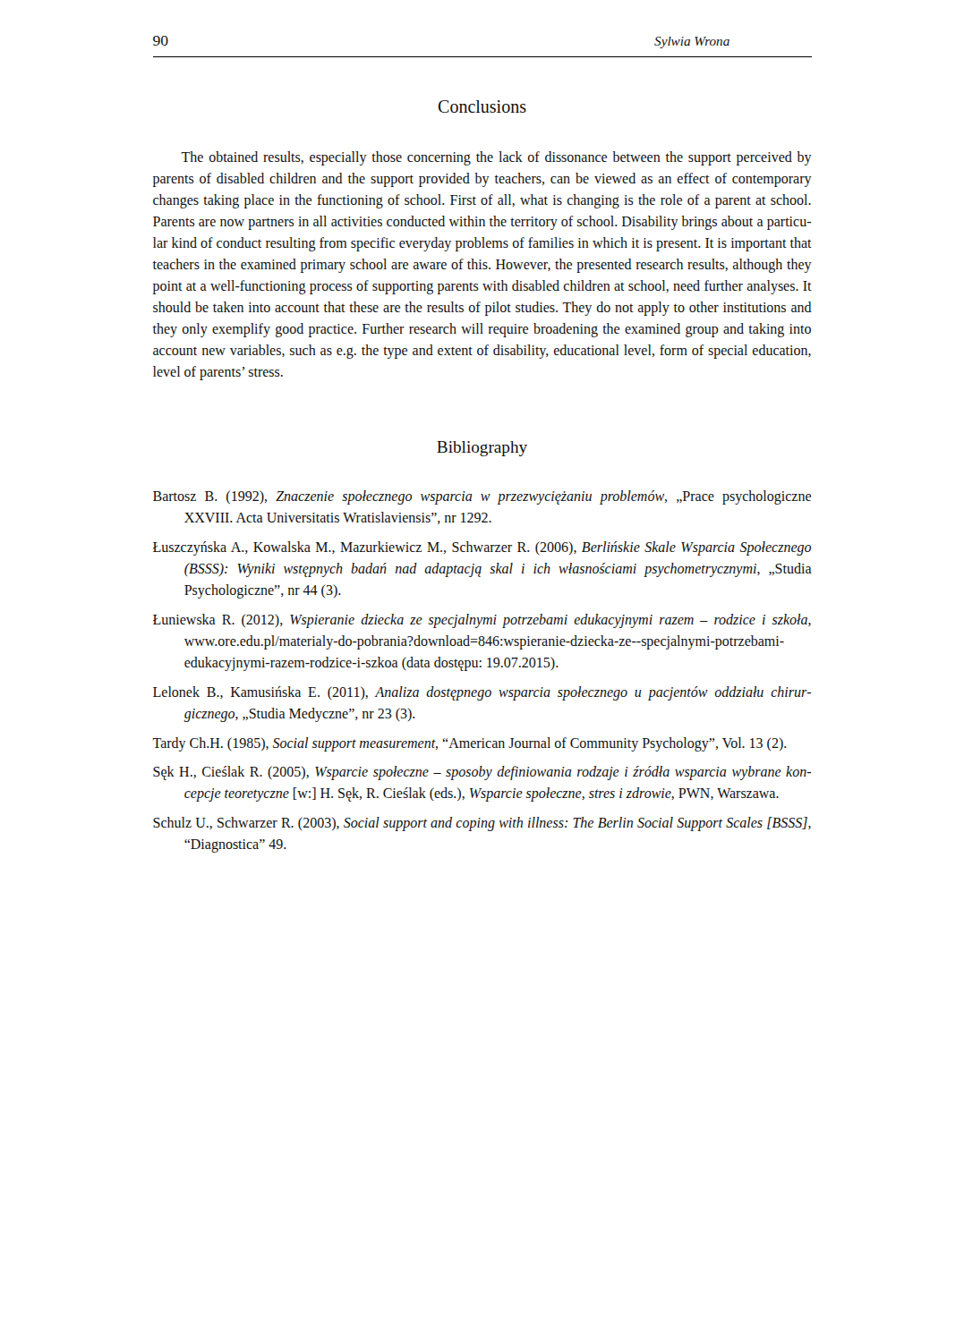90 Sylwia Wrona
Conclusions
The obtained results, especially those concerning the lack of dissonance between the support perceived by parents of disabled children and the support provided by teachers, can be viewed as an effect of contemporary changes taking place in the functioning of school. First of all, what is changing is the role of a parent at school. Parents are now partners in all activities conducted within the territory of school. Disability brings about a particular kind of conduct resulting from specific everyday problems of families in which it is present. It is important that teachers in the examined primary school are aware of this. However, the presented research results, although they point at a well-functioning process of supporting parents with disabled children at school, need further analyses. It should be taken into account that these are the results of pilot studies. They do not apply to other institutions and they only exemplify good practice. Further research will require broadening the examined group and taking into account new variables, such as e.g. the type and extent of disability, educational level, form of special education, level of parents’ stress.
Bibliography
Bartosz B. (1992), Znaczenie społecznego wsparcia w przezwyciężaniu problemów, „Prace psychologiczne XXVIII. Acta Universitatis Wratislaviensis”, nr 1292.
Łuszczyńska A., Kowalska M., Mazurkiewicz M., Schwarzer R. (2006), Berlińskie Skale Wsparcia Społecznego (BSSS): Wyniki wstępnych badań nad adaptacją skal i ich własnościami psychometrycznymi, „Studia Psychologiczne”, nr 44 (3).
Łuniewska R. (2012), Wspieranie dziecka ze specjalnymi potrzebami edukacyjnymi razem – rodzice i szkoła, www.ore.edu.pl/materialy-do-pobrania?download=846:wspieranie-dziecka-ze--specjalnymi-potrzebami-edukacyjnymi-razem-rodzice-i-szkoa (data dostępu: 19.07.2015).
Lelonek B., Kamusińska E. (2011), Analiza dostępnego wsparcia społecznego u pacjentów oddziału chirurgicznego, „Studia Medyczne”, nr 23 (3).
Tardy Ch.H. (1985), Social support measurement, “American Journal of Community Psychology”, Vol. 13 (2).
Sęk H., Cieślak R. (2005), Wsparcie społeczne – sposoby definiowania rodzaje i źródła wsparcia wybrane koncepcje teoretyczne [w:] H. Sęk, R. Cieślak (eds.), Wsparcie społeczne, stres i zdrowie, PWN, Warszawa.
Schulz U., Schwarzer R. (2003), Social support and coping with illness: The Berlin Social Support Scales [BSSS], “Diagnostica” 49.